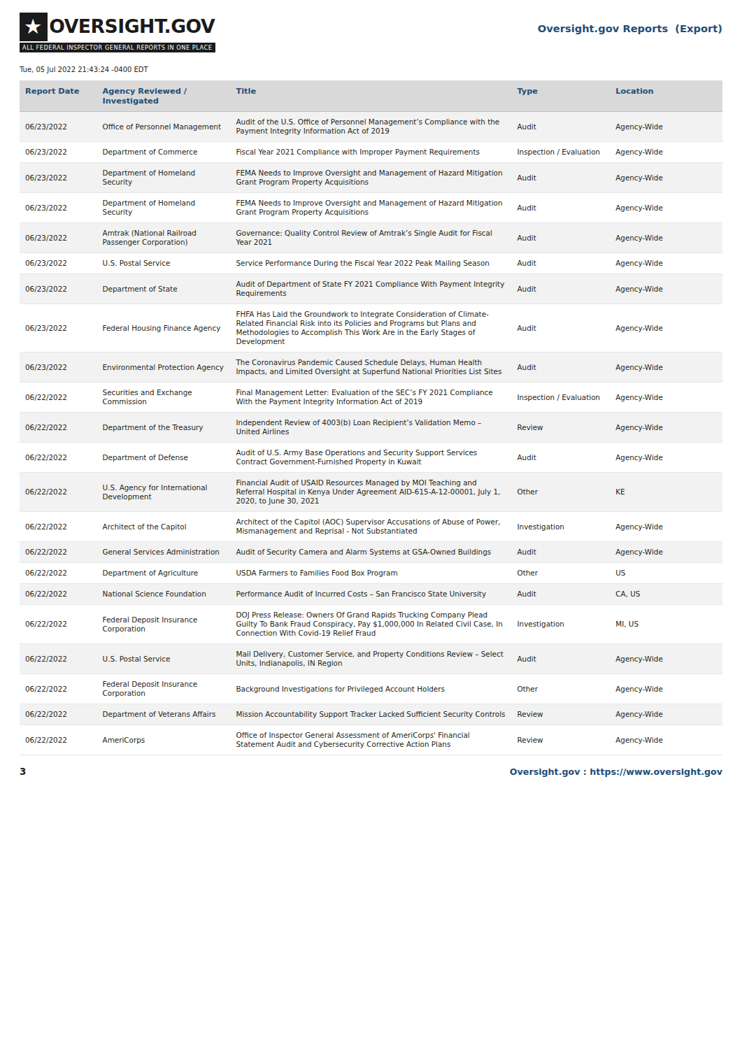★OVERSIGHT. GOV
ALL FEDERAL INSPECTOR GENERAL REPORTS IN ONE PLACE
Oversight.gov Reports (Export)
Tue, 05 Jul 2022 21:43:24 -0400 EDT
| Report Date | Agency Reviewed / Investigated | Title | Type | Location |
| --- | --- | --- | --- | --- |
| 06/23/2022 | Office of Personnel Management | Audit of the U.S. Office of Personnel Management’s Compliance with the Payment Integrity Information Act of 2019 | Audit | Agency-Wide |
| 06/23/2022 | Department of Commerce | Fiscal Year 2021 Compliance with Improper Payment Requirements | Inspection / Evaluation | Agency-Wide |
| 06/23/2022 | Department of Homeland Security | FEMA Needs to Improve Oversight and Management of Hazard Mitigation Grant Program Property Acquisitions | Audit | Agency-Wide |
| 06/23/2022 | Department of Homeland Security | FEMA Needs to Improve Oversight and Management of Hazard Mitigation Grant Program Property Acquisitions | Audit | Agency-Wide |
| 06/23/2022 | Amtrak (National Railroad Passenger Corporation) | Governance: Quality Control Review of Amtrak’s Single Audit for Fiscal Year 2021 | Audit | Agency-Wide |
| 06/23/2022 | U.S. Postal Service | Service Performance During the Fiscal Year 2022 Peak Mailing Season | Audit | Agency-Wide |
| 06/23/2022 | Department of State | Audit of Department of State FY 2021 Compliance With Payment Integrity Requirements | Audit | Agency-Wide |
| 06/23/2022 | Federal Housing Finance Agency | FHFA Has Laid the Groundwork to Integrate Consideration of Climate-Related Financial Risk into its Policies and Programs but Plans and Methodologies to Accomplish This Work Are in the Early Stages of Development | Audit | Agency-Wide |
| 06/23/2022 | Environmental Protection Agency | The Coronavirus Pandemic Caused Schedule Delays, Human Health Impacts, and Limited Oversight at Superfund National Priorities List Sites | Audit | Agency-Wide |
| 06/22/2022 | Securities and Exchange Commission | Final Management Letter: Evaluation of the SEC’s FY 2021 Compliance With the Payment Integrity Information Act of 2019 | Inspection / Evaluation | Agency-Wide |
| 06/22/2022 | Department of the Treasury | Independent Review of 4003(b) Loan Recipient’s Validation Memo – United Airlines | Review | Agency-Wide |
| 06/22/2022 | Department of Defense | Audit of U.S. Army Base Operations and Security Support Services Contract Government-Furnished Property in Kuwait | Audit | Agency-Wide |
| 06/22/2022 | U.S. Agency for International Development | Financial Audit of USAID Resources Managed by MOI Teaching and Referral Hospital in Kenya Under Agreement AID-615-A-12-00001, July 1, 2020, to June 30, 2021 | Other | KE |
| 06/22/2022 | Architect of the Capitol | Architect of the Capitol (AOC) Supervisor Accusations of Abuse of Power, Mismanagement and Reprisal - Not Substantiated | Investigation | Agency-Wide |
| 06/22/2022 | General Services Administration | Audit of Security Camera and Alarm Systems at GSA-Owned Buildings | Audit | Agency-Wide |
| 06/22/2022 | Department of Agriculture | USDA Farmers to Families Food Box Program | Other | US |
| 06/22/2022 | National Science Foundation | Performance Audit of Incurred Costs – San Francisco State University | Audit | CA, US |
| 06/22/2022 | Federal Deposit Insurance Corporation | DOJ Press Release: Owners Of Grand Rapids Trucking Company Plead Guilty To Bank Fraud Conspiracy, Pay $1,000,000 In Related Civil Case, In Connection With Covid-19 Relief Fraud | Investigation | MI, US |
| 06/22/2022 | U.S. Postal Service | Mail Delivery, Customer Service, and Property Conditions Review – Select Units, Indianapolis, IN Region | Audit | Agency-Wide |
| 06/22/2022 | Federal Deposit Insurance Corporation | Background Investigations for Privileged Account Holders | Other | Agency-Wide |
| 06/22/2022 | Department of Veterans Affairs | Mission Accountability Support Tracker Lacked Sufficient Security Controls | Review | Agency-Wide |
| 06/22/2022 | AmeriCorps | Office of Inspector General Assessment of AmeriCorps' Financial Statement Audit and Cybersecurity Corrective Action Plans | Review | Agency-Wide |
3 Oversight.gov : https://www.oversight.gov